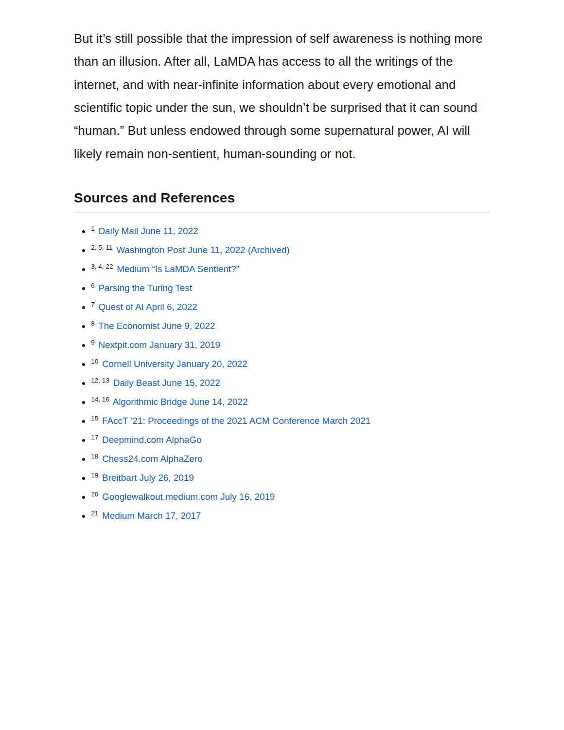But it’s still possible that the impression of self awareness is nothing more than an illusion. After all, LaMDA has access to all the writings of the internet, and with near-infinite information about every emotional and scientific topic under the sun, we shouldn’t be surprised that it can sound “human.” But unless endowed through some supernatural power, AI will likely remain non-sentient, human-sounding or not.
Sources and References
1 Daily Mail June 11, 2022
2, 5, 11 Washington Post June 11, 2022 (Archived)
3, 4, 22 Medium “Is LaMDA Sentient?”
6 Parsing the Turing Test
7 Quest of AI April 6, 2022
8 The Economist June 9, 2022
9 Nextpit.com January 31, 2019
10 Cornell University January 20, 2022
12, 13 Daily Beast June 15, 2022
14, 16 Algorithmic Bridge June 14, 2022
15 FAccT ’21: Proceedings of the 2021 ACM Conference March 2021
17 Deepmind.com AlphaGo
18 Chess24.com AlphaZero
19 Breitbart July 26, 2019
20 Googlewalkout.medium.com July 16, 2019
21 Medium March 17, 2017